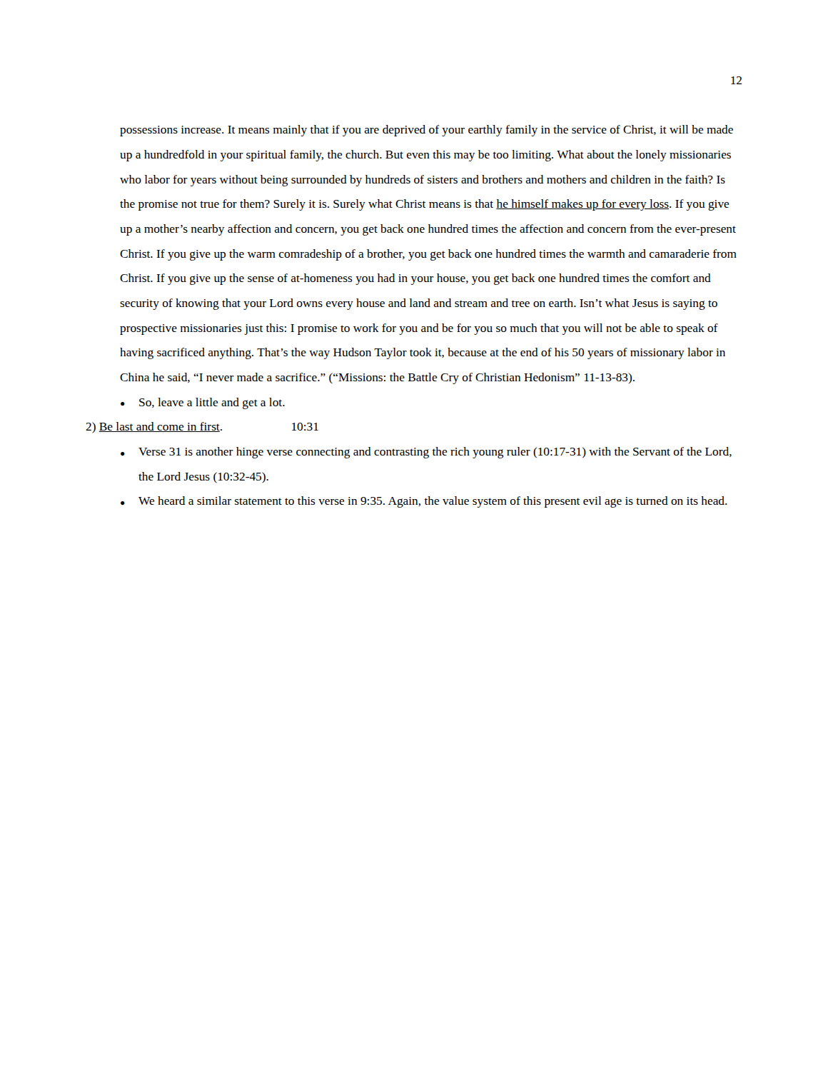12
possessions increase. It means mainly that if you are deprived of your earthly family in the service of Christ, it will be made up a hundredfold in your spiritual family, the church. But even this may be too limiting. What about the lonely missionaries who labor for years without being surrounded by hundreds of sisters and brothers and mothers and children in the faith? Is the promise not true for them? Surely it is. Surely what Christ means is that he himself makes up for every loss. If you give up a mother’s nearby affection and concern, you get back one hundred times the affection and concern from the ever-present Christ. If you give up the warm comradeship of a brother, you get back one hundred times the warmth and camaraderie from Christ. If you give up the sense of at-homeness you had in your house, you get back one hundred times the comfort and security of knowing that your Lord owns every house and land and stream and tree on earth. Isn’t what Jesus is saying to prospective missionaries just this: I promise to work for you and be for you so much that you will not be able to speak of having sacrificed anything. That’s the way Hudson Taylor took it, because at the end of his 50 years of missionary labor in China he said, “I never made a sacrifice.” (“Missions: the Battle Cry of Christian Hedonism” 11-13-83).
So, leave a little and get a lot.
2) Be last and come in first. 10:31
Verse 31 is another hinge verse connecting and contrasting the rich young ruler (10:17-31) with the Servant of the Lord, the Lord Jesus (10:32-45).
We heard a similar statement to this verse in 9:35. Again, the value system of this present evil age is turned on its head.